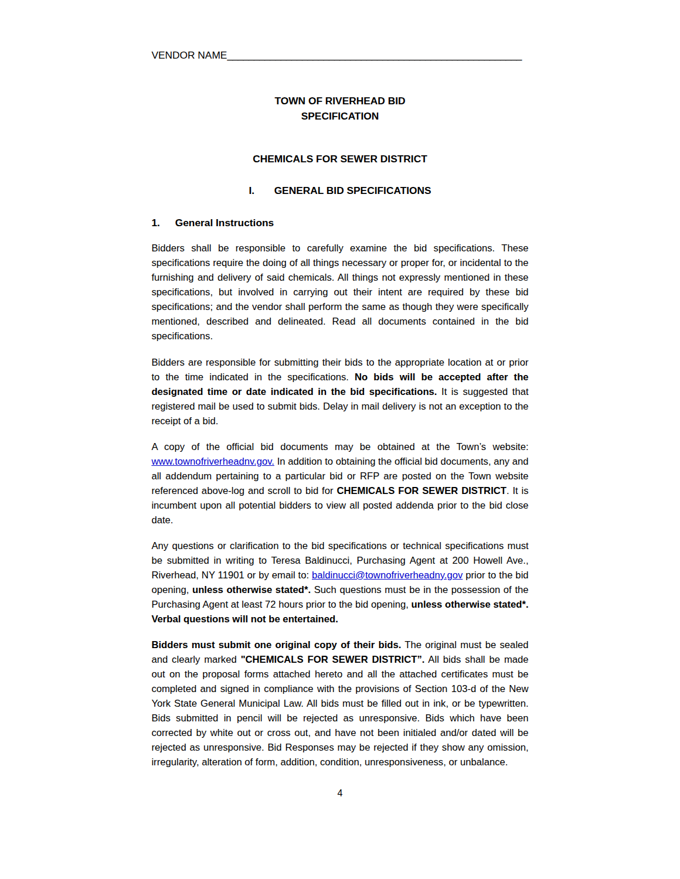VENDOR NAME_______________________________________________________
TOWN OF RIVERHEAD BID
SPECIFICATION
CHEMICALS FOR SEWER DISTRICT
I. GENERAL BID SPECIFICATIONS
1. General Instructions
Bidders shall be responsible to carefully examine the bid specifications. These specifications require the doing of all things necessary or proper for, or incidental to the furnishing and delivery of said chemicals. All things not expressly mentioned in these specifications, but involved in carrying out their intent are required by these bid specifications; and the vendor shall perform the same as though they were specifically mentioned, described and delineated. Read all documents contained in the bid specifications.
Bidders are responsible for submitting their bids to the appropriate location at or prior to the time indicated in the specifications. No bids will be accepted after the designated time or date indicated in the bid specifications. It is suggested that registered mail be used to submit bids. Delay in mail delivery is not an exception to the receipt of a bid.
A copy of the official bid documents may be obtained at the Town’s website: www.townofriverheadnv.gov. In addition to obtaining the official bid documents, any and all addendum pertaining to a particular bid or RFP are posted on the Town website referenced above-log and scroll to bid for CHEMICALS FOR SEWER DISTRICT. It is incumbent upon all potential bidders to view all posted addenda prior to the bid close date.
Any questions or clarification to the bid specifications or technical specifications must be submitted in writing to Teresa Baldinucci, Purchasing Agent at 200 Howell Ave., Riverhead, NY 11901 or by email to: baldinucci@townofriverheadny.gov prior to the bid opening, unless otherwise stated*. Such questions must be in the possession of the Purchasing Agent at least 72 hours prior to the bid opening, unless otherwise stated*. Verbal questions will not be entertained.
Bidders must submit one original copy of their bids. The original must be sealed and clearly marked "CHEMICALS FOR SEWER DISTRICT”. All bids shall be made out on the proposal forms attached hereto and all the attached certificates must be completed and signed in compliance with the provisions of Section 103-d of the New York State General Municipal Law. All bids must be filled out in ink, or be typewritten. Bids submitted in pencil will be rejected as unresponsive. Bids which have been corrected by white out or cross out, and have not been initialed and/or dated will be rejected as unresponsive. Bid Responses may be rejected if they show any omission, irregularity, alteration of form, addition, condition, unresponsiveness, or unbalance.
4